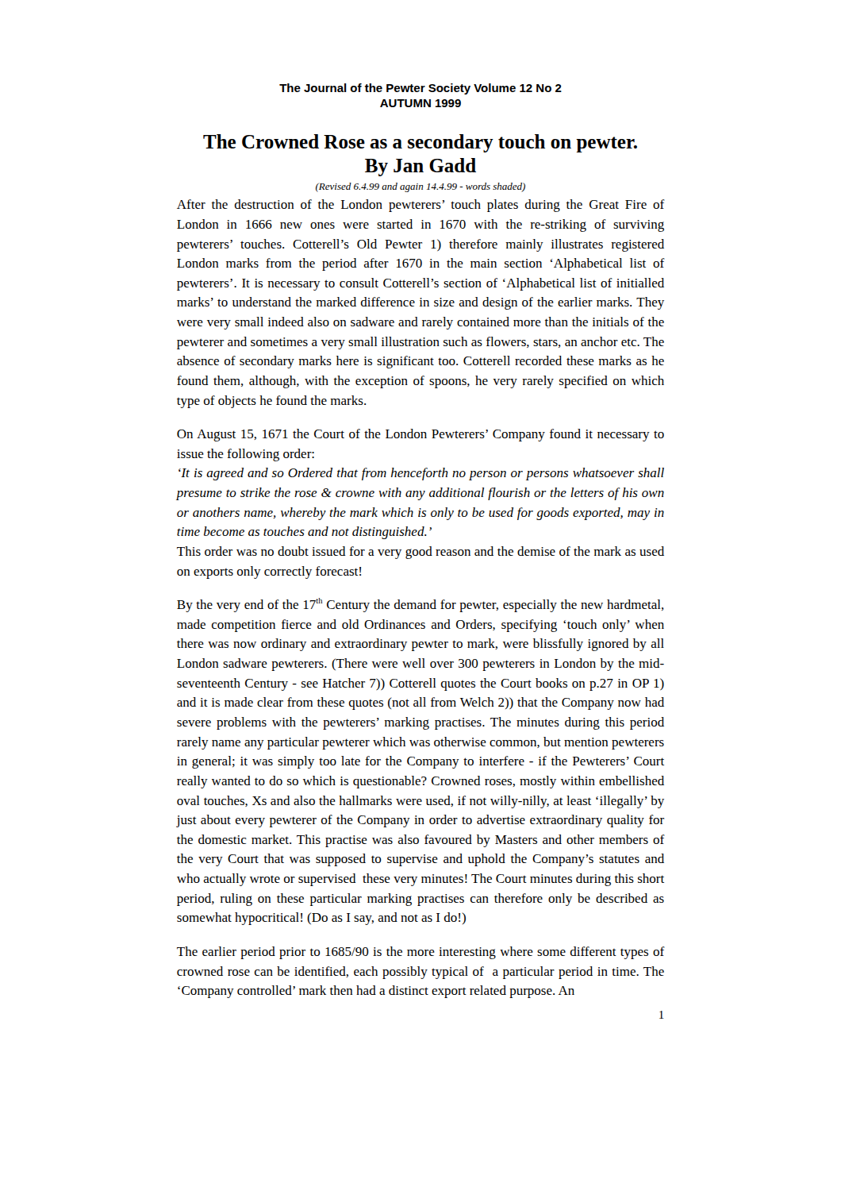The Journal of the Pewter Society Volume 12 No 2
AUTUMN 1999
The Crowned Rose as a secondary touch on pewter. By Jan Gadd
(Revised 6.4.99 and again 14.4.99 - words shaded)
After the destruction of the London pewterers’ touch plates during the Great Fire of London in 1666 new ones were started in 1670 with the re-striking of surviving pewterers’ touches. Cotterell’s Old Pewter 1) therefore mainly illustrates registered London marks from the period after 1670 in the main section ‘Alphabetical list of pewterers’. It is necessary to consult Cotterell’s section of ‘Alphabetical list of initialled marks’ to understand the marked difference in size and design of the earlier marks. They were very small indeed also on sadware and rarely contained more than the initials of the pewterer and sometimes a very small illustration such as flowers, stars, an anchor etc. The absence of secondary marks here is significant too. Cotterell recorded these marks as he found them, although, with the exception of spoons, he very rarely specified on which type of objects he found the marks.
On August 15, 1671 the Court of the London Pewterers’ Company found it necessary to issue the following order:
‘It is agreed and so Ordered that from henceforth no person or persons whatsoever shall presume to strike the rose & crowne with any additional flourish or the letters of his own or anothers name, whereby the mark which is only to be used for goods exported, may in time become as touches and not distinguished.’
This order was no doubt issued for a very good reason and the demise of the mark as used on exports only correctly forecast!
By the very end of the 17th Century the demand for pewter, especially the new hardmetal, made competition fierce and old Ordinances and Orders, specifying ‘touch only’ when there was now ordinary and extraordinary pewter to mark, were blissfully ignored by all London sadware pewterers. (There were well over 300 pewterers in London by the mid-seventeenth Century - see Hatcher 7)) Cotterell quotes the Court books on p.27 in OP 1) and it is made clear from these quotes (not all from Welch 2)) that the Company now had severe problems with the pewterers’ marking practises. The minutes during this period rarely name any particular pewterer which was otherwise common, but mention pewterers in general; it was simply too late for the Company to interfere - if the Pewterers’ Court really wanted to do so which is questionable? Crowned roses, mostly within embellished oval touches, Xs and also the hallmarks were used, if not willy-nilly, at least ‘illegally’ by just about every pewterer of the Company in order to advertise extraordinary quality for the domestic market. This practise was also favoured by Masters and other members of the very Court that was supposed to supervise and uphold the Company’s statutes and who actually wrote or supervised these very minutes! The Court minutes during this short period, ruling on these particular marking practises can therefore only be described as somewhat hypocritical! (Do as I say, and not as I do!)
The earlier period prior to 1685/90 is the more interesting where some different types of crowned rose can be identified, each possibly typical of a particular period in time. The ‘Company controlled’ mark then had a distinct export related purpose. An
1